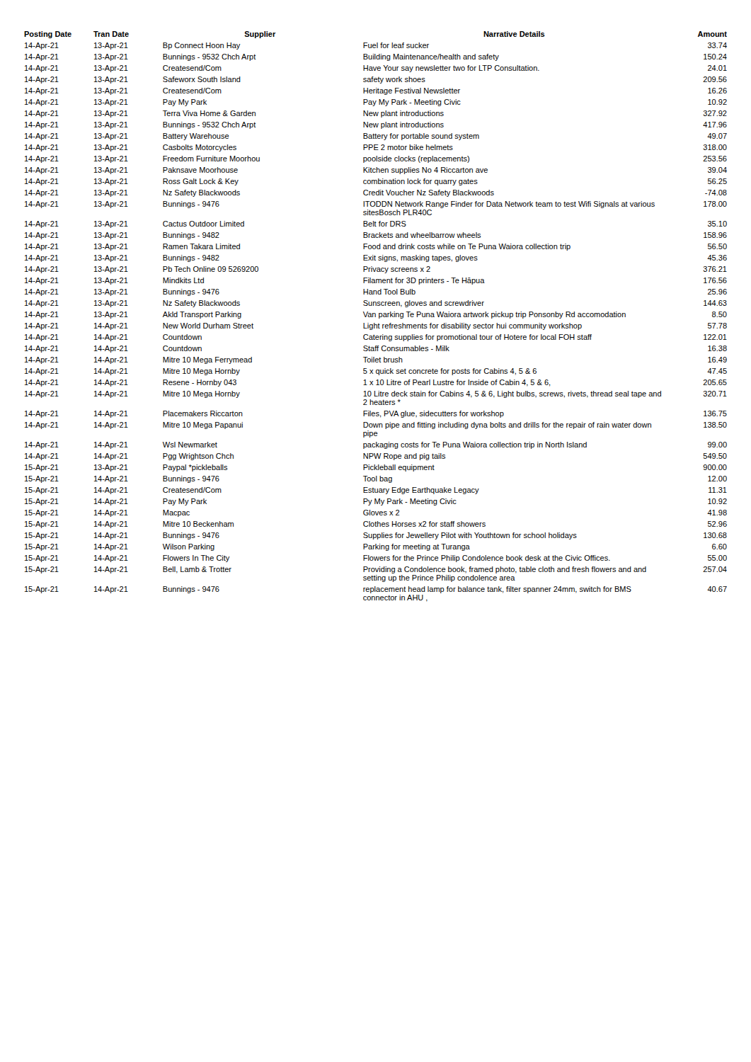| Posting Date | Tran Date | Supplier | Narrative Details | Amount |
| --- | --- | --- | --- | --- |
| 14-Apr-21 | 13-Apr-21 | Bp Connect Hoon Hay | Fuel for leaf sucker | 33.74 |
| 14-Apr-21 | 13-Apr-21 | Bunnings - 9532 Chch Arpt | Building Maintenance/health and safety | 150.24 |
| 14-Apr-21 | 13-Apr-21 | Createsend/Com | Have Your say newsletter two for LTP Consultation. | 24.01 |
| 14-Apr-21 | 13-Apr-21 | Safeworx South Island | safety work shoes | 209.56 |
| 14-Apr-21 | 13-Apr-21 | Createsend/Com | Heritage Festival Newsletter | 16.26 |
| 14-Apr-21 | 13-Apr-21 | Pay My Park | Pay My Park - Meeting Civic | 10.92 |
| 14-Apr-21 | 13-Apr-21 | Terra Viva Home & Garden | New plant introductions | 327.92 |
| 14-Apr-21 | 13-Apr-21 | Bunnings - 9532 Chch Arpt | New plant introductions | 417.96 |
| 14-Apr-21 | 13-Apr-21 | Battery Warehouse | Battery for portable sound system | 49.07 |
| 14-Apr-21 | 13-Apr-21 | Casbolts Motorcycles | PPE 2 motor bike helmets | 318.00 |
| 14-Apr-21 | 13-Apr-21 | Freedom Furniture Moorhou | poolside clocks (replacements) | 253.56 |
| 14-Apr-21 | 13-Apr-21 | Paknsave Moorhouse | Kitchen supplies No 4 Riccarton ave | 39.04 |
| 14-Apr-21 | 13-Apr-21 | Ross Galt Lock & Key | combination lock for quarry gates | 56.25 |
| 14-Apr-21 | 13-Apr-21 | Nz Safety Blackwoods | Credit Voucher Nz Safety Blackwoods | -74.08 |
| 14-Apr-21 | 13-Apr-21 | Bunnings - 9476 | ITODDN Network Range Finder for Data Network team to test Wifi Signals at various sitesBosch PLR40C | 178.00 |
| 14-Apr-21 | 13-Apr-21 | Cactus Outdoor Limited | Belt for DRS | 35.10 |
| 14-Apr-21 | 13-Apr-21 | Bunnings - 9482 | Brackets and wheelbarrow wheels | 158.96 |
| 14-Apr-21 | 13-Apr-21 | Ramen Takara Limited | Food and drink costs while on Te Puna Waiora collection trip | 56.50 |
| 14-Apr-21 | 13-Apr-21 | Bunnings - 9482 | Exit signs, masking tapes, gloves | 45.36 |
| 14-Apr-21 | 13-Apr-21 | Pb Tech Online 09 5269200 | Privacy screens x 2 | 376.21 |
| 14-Apr-21 | 13-Apr-21 | Mindkits Ltd | Filament for 3D printers - Te Hāpua | 176.56 |
| 14-Apr-21 | 13-Apr-21 | Bunnings - 9476 | Hand Tool Bulb | 25.96 |
| 14-Apr-21 | 13-Apr-21 | Nz Safety Blackwoods | Sunscreen, gloves and screwdriver | 144.63 |
| 14-Apr-21 | 13-Apr-21 | Akld Transport Parking | Van parking Te Puna Waiora artwork pickup trip Ponsonby Rd accomodation | 8.50 |
| 14-Apr-21 | 14-Apr-21 | New World Durham Street | Light refreshments for disability sector hui community workshop | 57.78 |
| 14-Apr-21 | 14-Apr-21 | Countdown | Catering supplies for promotional tour of Hotere for local FOH staff | 122.01 |
| 14-Apr-21 | 14-Apr-21 | Countdown | Staff Consumables - Milk | 16.38 |
| 14-Apr-21 | 14-Apr-21 | Mitre 10 Mega Ferrymead | Toilet brush | 16.49 |
| 14-Apr-21 | 14-Apr-21 | Mitre 10 Mega Hornby | 5 x quick set concrete for posts for Cabins 4, 5 & 6 | 47.45 |
| 14-Apr-21 | 14-Apr-21 | Resene - Hornby 043 | 1 x 10 Litre of Pearl Lustre for Inside of Cabin 4, 5 & 6, | 205.65 |
| 14-Apr-21 | 14-Apr-21 | Mitre 10 Mega Hornby | 10 Litre deck stain for Cabins 4, 5 & 6, Light bulbs, screws, rivets, thread seal tape and 2 heaters * | 320.71 |
| 14-Apr-21 | 14-Apr-21 | Placemakers Riccarton | Files, PVA glue, sidecutters for workshop | 136.75 |
| 14-Apr-21 | 14-Apr-21 | Mitre 10 Mega Papanui | Down pipe and fitting including dyna bolts and drills for the repair of rain water down pipe | 138.50 |
| 14-Apr-21 | 14-Apr-21 | Wsl Newmarket | packaging costs for Te Puna Waiora collection trip in North Island | 99.00 |
| 14-Apr-21 | 14-Apr-21 | Pgg Wrightson Chch | NPW Rope and pig tails | 549.50 |
| 15-Apr-21 | 13-Apr-21 | Paypal *pickleballs | Pickleball equipment | 900.00 |
| 15-Apr-21 | 14-Apr-21 | Bunnings - 9476 | Tool bag | 12.00 |
| 15-Apr-21 | 14-Apr-21 | Createsend/Com | Estuary Edge Earthquake Legacy | 11.31 |
| 15-Apr-21 | 14-Apr-21 | Pay My Park | Py My Park - Meeting Civic | 10.92 |
| 15-Apr-21 | 14-Apr-21 | Macpac | Gloves x 2 | 41.98 |
| 15-Apr-21 | 14-Apr-21 | Mitre 10 Beckenham | Clothes Horses x2 for staff showers | 52.96 |
| 15-Apr-21 | 14-Apr-21 | Bunnings - 9476 | Supplies for Jewellery Pilot with Youthtown for school holidays | 130.68 |
| 15-Apr-21 | 14-Apr-21 | Wilson Parking | Parking for meeting at Turanga | 6.60 |
| 15-Apr-21 | 14-Apr-21 | Flowers In The City | Flowers for the Prince Philip Condolence book desk at the Civic Offices. | 55.00 |
| 15-Apr-21 | 14-Apr-21 | Bell, Lamb & Trotter | Providing a Condolence book, framed photo, table cloth and fresh flowers and and setting up the Prince Philip condolence area | 257.04 |
| 15-Apr-21 | 14-Apr-21 | Bunnings - 9476 | replacement head lamp for balance tank, filter spanner 24mm, switch for BMS connector in AHU , | 40.67 |